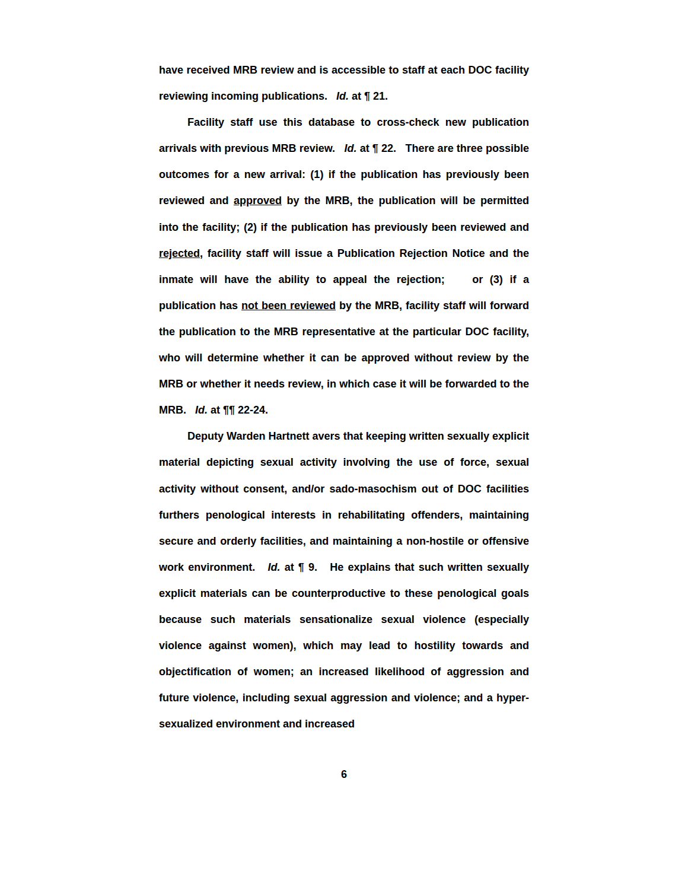have received MRB review and is accessible to staff at each DOC facility reviewing incoming publications. Id. at ¶ 21.
Facility staff use this database to cross-check new publication arrivals with previous MRB review. Id. at ¶ 22. There are three possible outcomes for a new arrival: (1) if the publication has previously been reviewed and approved by the MRB, the publication will be permitted into the facility; (2) if the publication has previously been reviewed and rejected, facility staff will issue a Publication Rejection Notice and the inmate will have the ability to appeal the rejection; or (3) if a publication has not been reviewed by the MRB, facility staff will forward the publication to the MRB representative at the particular DOC facility, who will determine whether it can be approved without review by the MRB or whether it needs review, in which case it will be forwarded to the MRB. Id. at ¶¶ 22-24.
Deputy Warden Hartnett avers that keeping written sexually explicit material depicting sexual activity involving the use of force, sexual activity without consent, and/or sado-masochism out of DOC facilities furthers penological interests in rehabilitating offenders, maintaining secure and orderly facilities, and maintaining a non-hostile or offensive work environment. Id. at ¶ 9. He explains that such written sexually explicit materials can be counterproductive to these penological goals because such materials sensationalize sexual violence (especially violence against women), which may lead to hostility towards and objectification of women; an increased likelihood of aggression and future violence, including sexual aggression and violence; and a hyper-sexualized environment and increased
6